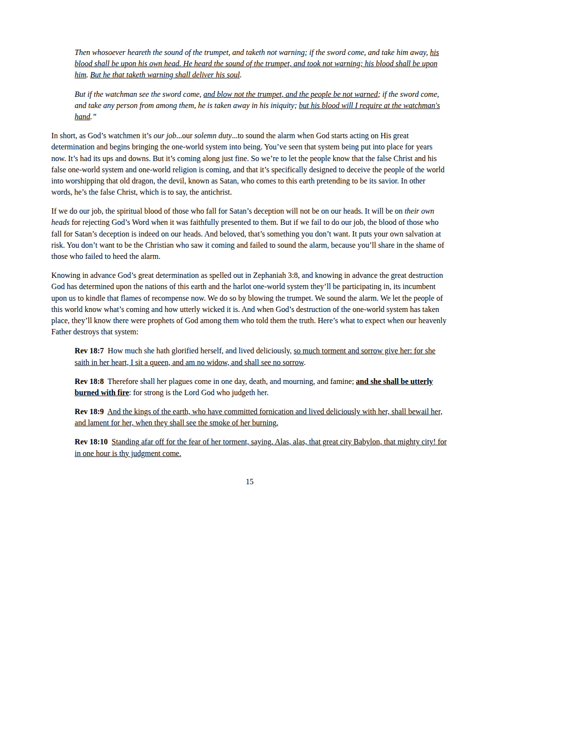Then whosoever heareth the sound of the trumpet, and taketh not warning; if the sword come, and take him away, his blood shall be upon his own head. He heard the sound of the trumpet, and took not warning; his blood shall be upon him. But he that taketh warning shall deliver his soul.
But if the watchman see the sword come, and blow not the trumpet, and the people be not warned; if the sword come, and take any person from among them, he is taken away in his iniquity; but his blood will I require at the watchman's hand.”
In short, as God’s watchmen it’s our job...our solemn duty...to sound the alarm when God starts acting on His great determination and begins bringing the one-world system into being. You’ve seen that system being put into place for years now. It’s had its ups and downs. But it’s coming along just fine. So we’re to let the people know that the false Christ and his false one-world system and one-world religion is coming, and that it’s specifically designed to deceive the people of the world into worshipping that old dragon, the devil, known as Satan, who comes to this earth pretending to be its savior. In other words, he’s the false Christ, which is to say, the antichrist.
If we do our job, the spiritual blood of those who fall for Satan’s deception will not be on our heads. It will be on their own heads for rejecting God’s Word when it was faithfully presented to them. But if we fail to do our job, the blood of those who fall for Satan’s deception is indeed on our heads. And beloved, that’s something you don’t want. It puts your own salvation at risk. You don’t want to be the Christian who saw it coming and failed to sound the alarm, because you’ll share in the shame of those who failed to heed the alarm.
Knowing in advance God’s great determination as spelled out in Zephaniah 3:8, and knowing in advance the great destruction God has determined upon the nations of this earth and the harlot one-world system they’ll be participating in, its incumbent upon us to kindle that flames of recompense now. We do so by blowing the trumpet. We sound the alarm. We let the people of this world know what’s coming and how utterly wicked it is. And when God’s destruction of the one-world system has taken place, they’ll know there were prophets of God among them who told them the truth. Here’s what to expect when our heavenly Father destroys that system:
Rev 18:7 How much she hath glorified herself, and lived deliciously, so much torment and sorrow give her: for she saith in her heart, I sit a queen, and am no widow, and shall see no sorrow.
Rev 18:8 Therefore shall her plagues come in one day, death, and mourning, and famine; and she shall be utterly burned with fire: for strong is the Lord God who judgeth her.
Rev 18:9 And the kings of the earth, who have committed fornication and lived deliciously with her, shall bewail her, and lament for her, when they shall see the smoke of her burning,
Rev 18:10 Standing afar off for the fear of her torment, saying, Alas, alas, that great city Babylon, that mighty city! for in one hour is thy judgment come.
15